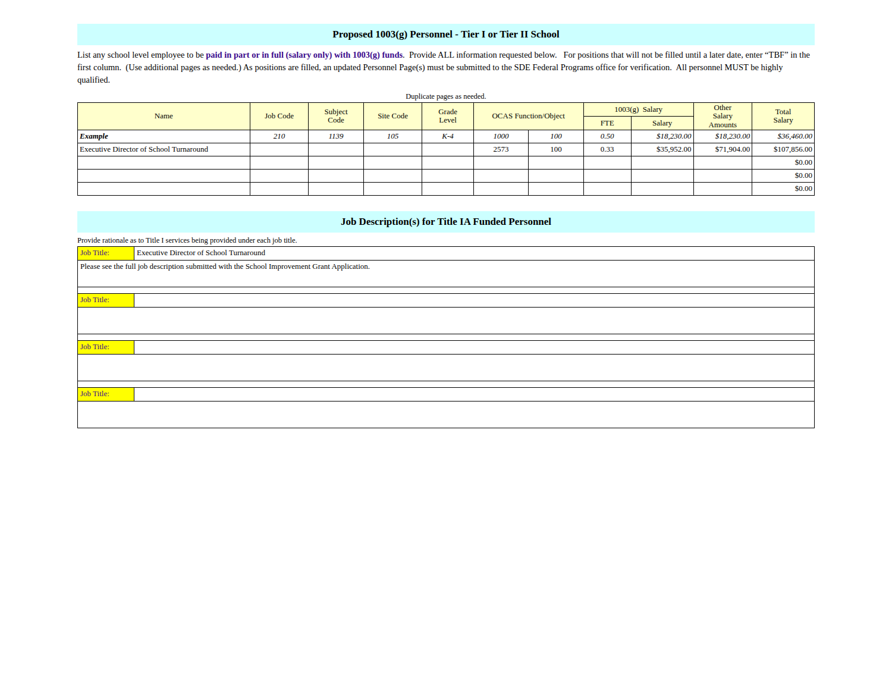Proposed 1003(g) Personnel - Tier I or Tier II School
List any school level employee to be paid in part or in full (salary only) with 1003(g) funds. Provide ALL information requested below. For positions that will not be filled until a later date, enter “TBF” in the first column. (Use additional pages as needed.) As positions are filled, an updated Personnel Page(s) must be submitted to the SDE Federal Programs office for verification. All personnel MUST be highly qualified.
Duplicate pages as needed.
| Name | Job Code | Subject Code | Site Code | Grade Level | OCAS Function/Object | 1003(g) Salary | Other Salary Amounts | Total Salary |
| --- | --- | --- | --- | --- | --- | --- | --- | --- |
| FTE | Salary |
| Example | 210 | 1139 | 105 | K-4 | 1000 | 100 | 0.50 | $18,230.00 | $18,230.00 | $36,460.00 |
| Executive Director of School Turnaround | | | | | 2573 | 100 | 0.33 | $35,952.00 | $71,904.00 | $107,856.00 |
| | | | | | | | | | | $0.00 |
| | | | | | | | | | | $0.00 |
| | | | | | | | | | | $0.00 |
Job Description(s) for Title IA Funded Personnel
Provide rationale as to Title I services being provided under each job title.
| Job Title: | Executive Director of School Turnaround |
| Please see the full job description submitted with the School Improvement Grant Application. |
| Job Title: | |
| Job Title: | |
| Job Title: | |